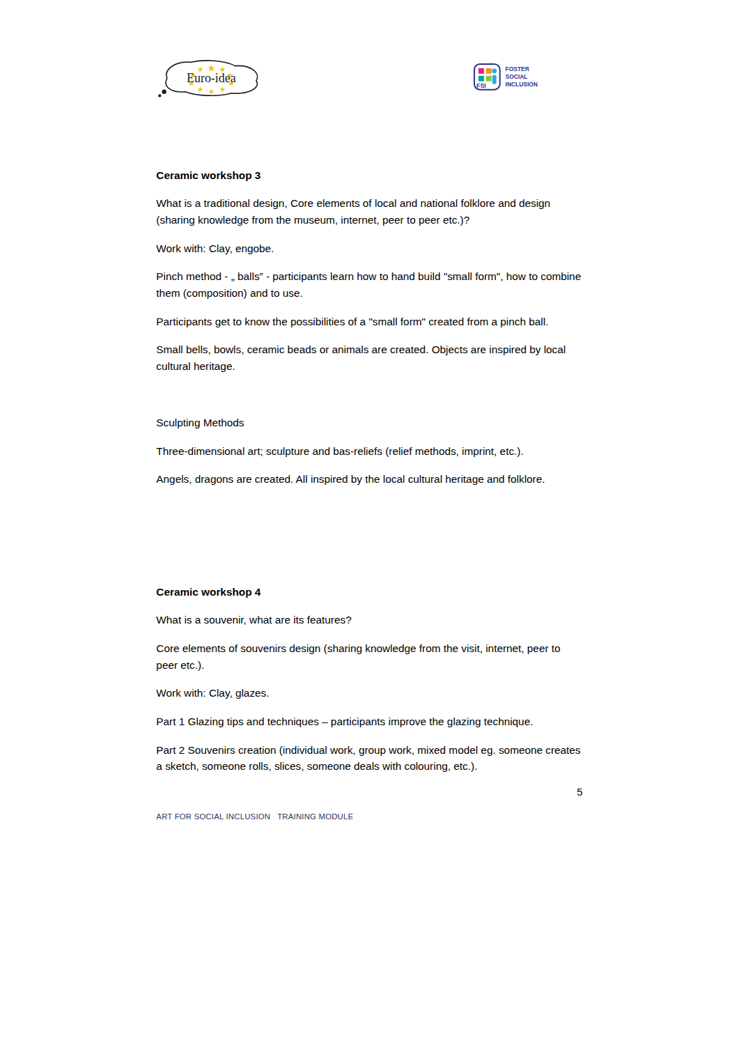Euro-idea
FSI FOSTER SOCIAL INCLUSION
Ceramic workshop 3
What is a traditional design, Core elements of local and national folklore and design (sharing knowledge from the museum, internet, peer to peer etc.)?
Work with: Clay, engobe.
Pinch method - „ balls” - participants learn how to hand build "small form", how to combine them (composition) and to use.
Participants get to know the possibilities of a "small form" created from a pinch ball.
Small bells, bowls, ceramic beads or animals are created. Objects are inspired by local cultural heritage.
Sculpting Methods
Three-dimensional art; sculpture and bas-reliefs (relief methods, imprint, etc.).
Angels, dragons are created. All inspired by the local cultural heritage and folklore.
Ceramic workshop 4
What is a souvenir, what are its features?
Core elements of souvenirs design (sharing knowledge from the visit, internet, peer to peer etc.).
Work with: Clay, glazes.
Part 1 Glazing tips and techniques – participants improve the glazing technique.
Part 2 Souvenirs creation (individual work, group work, mixed model eg. someone creates a sketch, someone rolls, slices, someone deals with colouring, etc.).
5
ART FOR SOCIAL INCLUSION
TRAINING MODULE